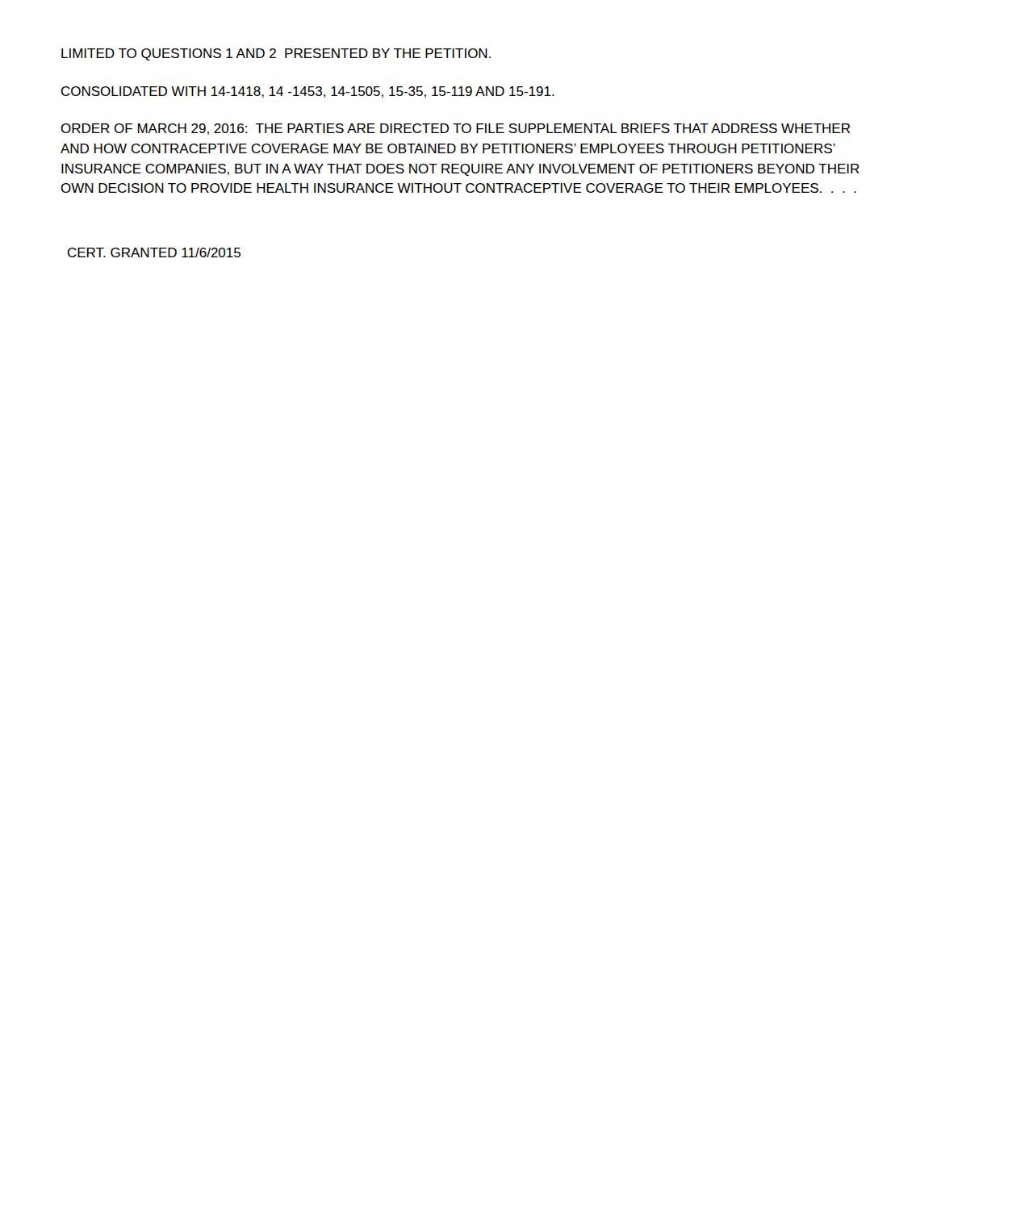LIMITED TO QUESTIONS 1 AND 2 PRESENTED BY THE PETITION.
CONSOLIDATED WITH 14-1418, 14 -1453, 14-1505, 15-35, 15-119 AND 15-191.
ORDER OF MARCH 29, 2016: THE PARTIES ARE DIRECTED TO FILE SUPPLEMENTAL BRIEFS THAT ADDRESS WHETHER AND HOW CONTRACEPTIVE COVERAGE MAY BE OBTAINED BY PETITIONERS’ EMPLOYEES THROUGH PETITIONERS’ INSURANCE COMPANIES, BUT IN A WAY THAT DOES NOT REQUIRE ANY INVOLVEMENT OF PETITIONERS BEYOND THEIR OWN DECISION TO PROVIDE HEALTH INSURANCE WITHOUT CONTRACEPTIVE COVERAGE TO THEIR EMPLOYEES. . . .
CERT. GRANTED 11/6/2015